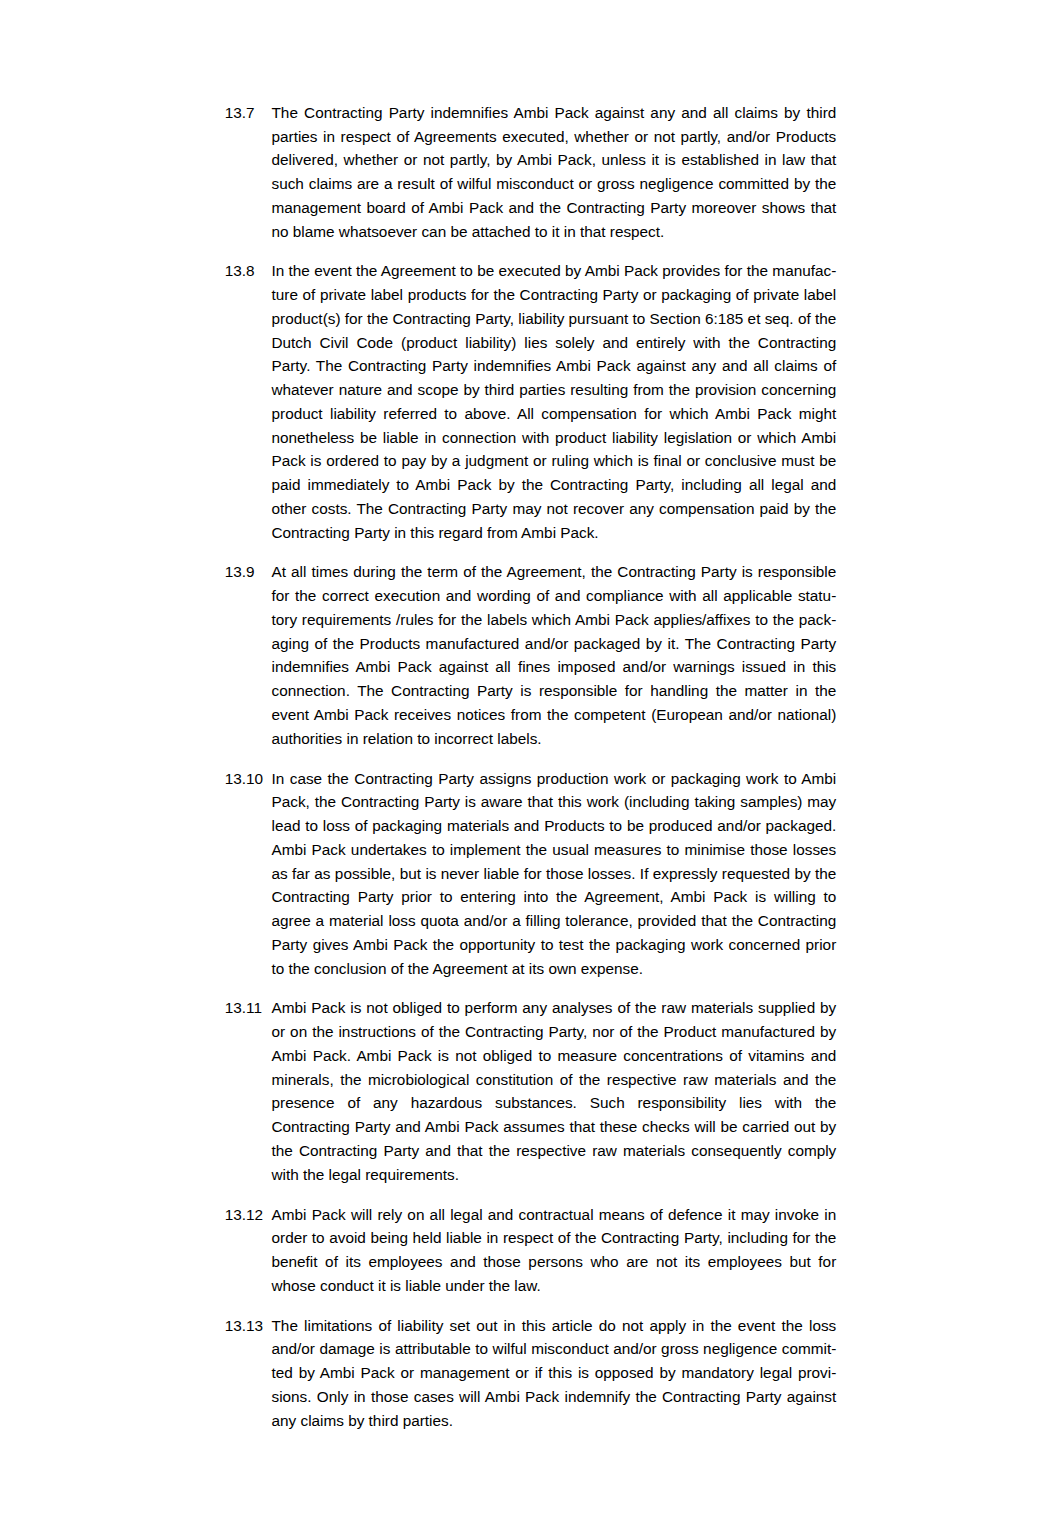13.7 The Contracting Party indemnifies Ambi Pack against any and all claims by third parties in respect of Agreements executed, whether or not partly, and/or Products delivered, whether or not partly, by Ambi Pack, unless it is established in law that such claims are a result of wilful misconduct or gross negligence committed by the management board of Ambi Pack and the Contracting Party moreover shows that no blame whatsoever can be attached to it in that respect.
13.8 In the event the Agreement to be executed by Ambi Pack provides for the manufacture of private label products for the Contracting Party or packaging of private label product(s) for the Contracting Party, liability pursuant to Section 6:185 et seq. of the Dutch Civil Code (product liability) lies solely and entirely with the Contracting Party. The Contracting Party indemnifies Ambi Pack against any and all claims of whatever nature and scope by third parties resulting from the provision concerning product liability referred to above. All compensation for which Ambi Pack might nonetheless be liable in connection with product liability legislation or which Ambi Pack is ordered to pay by a judgment or ruling which is final or conclusive must be paid immediately to Ambi Pack by the Contracting Party, including all legal and other costs. The Contracting Party may not recover any compensation paid by the Contracting Party in this regard from Ambi Pack.
13.9 At all times during the term of the Agreement, the Contracting Party is responsible for the correct execution and wording of and compliance with all applicable statutory requirements /rules for the labels which Ambi Pack applies/affixes to the packaging of the Products manufactured and/or packaged by it. The Contracting Party indemnifies Ambi Pack against all fines imposed and/or warnings issued in this connection. The Contracting Party is responsible for handling the matter in the event Ambi Pack receives notices from the competent (European and/or national) authorities in relation to incorrect labels.
13.10 In case the Contracting Party assigns production work or packaging work to Ambi Pack, the Contracting Party is aware that this work (including taking samples) may lead to loss of packaging materials and Products to be produced and/or packaged. Ambi Pack undertakes to implement the usual measures to minimise those losses as far as possible, but is never liable for those losses. If expressly requested by the Contracting Party prior to entering into the Agreement, Ambi Pack is willing to agree a material loss quota and/or a filling tolerance, provided that the Contracting Party gives Ambi Pack the opportunity to test the packaging work concerned prior to the conclusion of the Agreement at its own expense.
13.11 Ambi Pack is not obliged to perform any analyses of the raw materials supplied by or on the instructions of the Contracting Party, nor of the Product manufactured by Ambi Pack. Ambi Pack is not obliged to measure concentrations of vitamins and minerals, the microbiological constitution of the respective raw materials and the presence of any hazardous substances. Such responsibility lies with the Contracting Party and Ambi Pack assumes that these checks will be carried out by the Contracting Party and that the respective raw materials consequently comply with the legal requirements.
13.12 Ambi Pack will rely on all legal and contractual means of defence it may invoke in order to avoid being held liable in respect of the Contracting Party, including for the benefit of its employees and those persons who are not its employees but for whose conduct it is liable under the law.
13.13 The limitations of liability set out in this article do not apply in the event the loss and/or damage is attributable to wilful misconduct and/or gross negligence committed by Ambi Pack or management or if this is opposed by mandatory legal provisions. Only in those cases will Ambi Pack indemnify the Contracting Party against any claims by third parties.